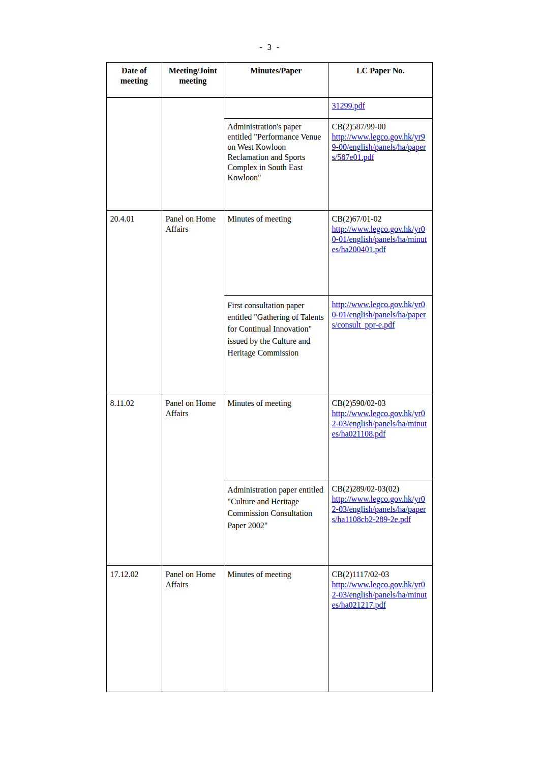- 3 -
| Date of meeting | Meeting/Joint meeting | Minutes/Paper | LC Paper No. |
| --- | --- | --- | --- |
| | | | 31299.pdf |
| | | Administration's paper entitled "Performance Venue on West Kowloon Reclamation and Sports Complex in South East Kowloon" | CB(2)587/99-00 http://www.legco.gov.hk/yr99-00/english/panels/ha/papers/587e01.pdf |
| 20.4.01 | Panel on Home Affairs | Minutes of meeting | CB(2)67/01-02 http://www.legco.gov.hk/yr00-01/english/panels/ha/minutes/ha200401.pdf |
| First consultation paper entitled "Gathering of Talents for Continual Innovation" issued by the Culture and Heritage Commission | http://www.legco.gov.hk/yr00-01/english/panels/ha/papers/consult_ppr-e.pdf |
| 8.11.02 | Panel on Home Affairs | Minutes of meeting | CB(2)590/02-03 http://www.legco.gov.hk/yr02-03/english/panels/ha/minutes/ha021108.pdf |
| Administration paper entitled "Culture and Heritage Commission Consultation Paper 2002" | CB(2)289/02-03(02) http://www.legco.gov.hk/yr02-03/english/panels/ha/papers/ha1108cb2-289-2e.pdf |
| 17.12.02 | Panel on Home Affairs | Minutes of meeting | CB(2)1117/02-03 http://www.legco.gov.hk/yr02-03/english/panels/ha/minutes/ha021217.pdf |